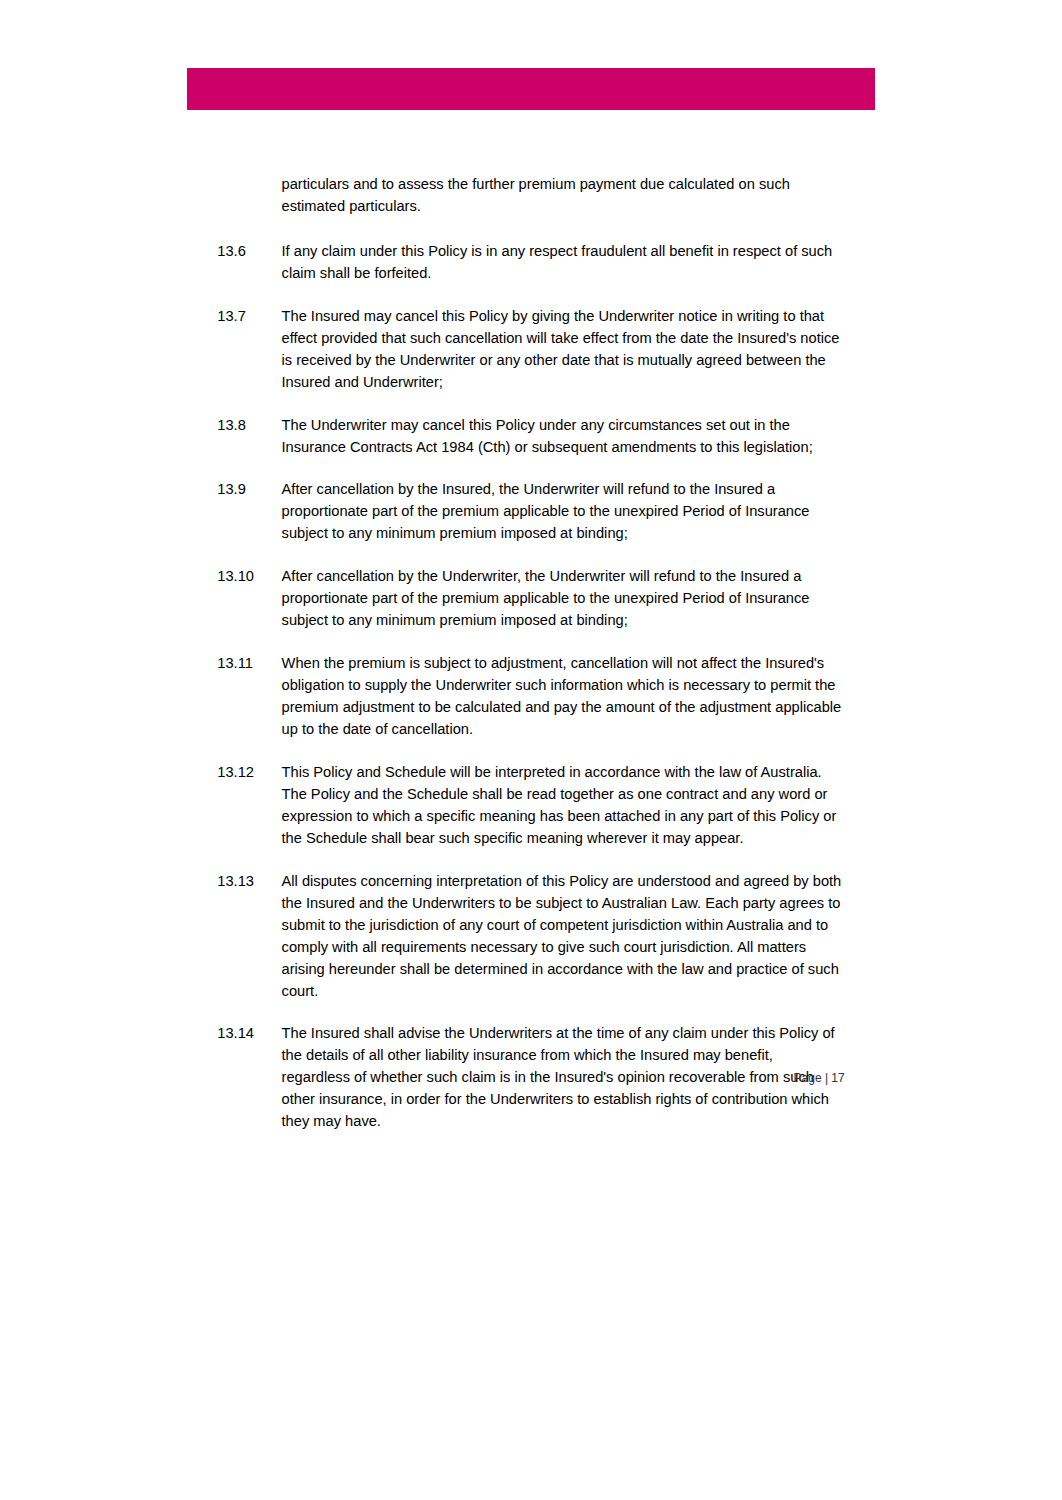particulars and to assess the further premium payment due calculated on such estimated particulars.
13.6
If any claim under this Policy is in any respect fraudulent all benefit in respect of such claim shall be forfeited.
13.7
The Insured may cancel this Policy by giving the Underwriter notice in writing to that effect provided that such cancellation will take effect from the date the Insured's notice is received by the Underwriter or any other date that is mutually agreed between the Insured and Underwriter;
13.8
The Underwriter may cancel this Policy under any circumstances set out in the Insurance Contracts Act 1984 (Cth) or subsequent amendments to this legislation;
13.9
After cancellation by the Insured, the Underwriter will refund to the Insured a proportionate part of the premium applicable to the unexpired Period of Insurance subject to any minimum premium imposed at binding;
13.10
After cancellation by the Underwriter, the Underwriter will refund to the Insured a proportionate part of the premium applicable to the unexpired Period of Insurance subject to any minimum premium imposed at binding;
13.11
When the premium is subject to adjustment, cancellation will not affect the Insured's obligation to supply the Underwriter such information which is necessary to permit the premium adjustment to be calculated and pay the amount of the adjustment applicable up to the date of cancellation.
13.12
This Policy and Schedule will be interpreted in accordance with the law of Australia. The Policy and the Schedule shall be read together as one contract and any word or expression to which a specific meaning has been attached in any part of this Policy or the Schedule shall bear such specific meaning wherever it may appear.
13.13
All disputes concerning interpretation of this Policy are understood and agreed by both the Insured and the Underwriters to be subject to Australian Law. Each party agrees to submit to the jurisdiction of any court of competent jurisdiction within Australia and to comply with all requirements necessary to give such court jurisdiction. All matters arising hereunder shall be determined in accordance with the law and practice of such court.
13.14
The Insured shall advise the Underwriters at the time of any claim under this Policy of the details of all other liability insurance from which the Insured may benefit, regardless of whether such claim is in the Insured's opinion recoverable from such other insurance, in order for the Underwriters to establish rights of contribution which they may have.
Page | 17